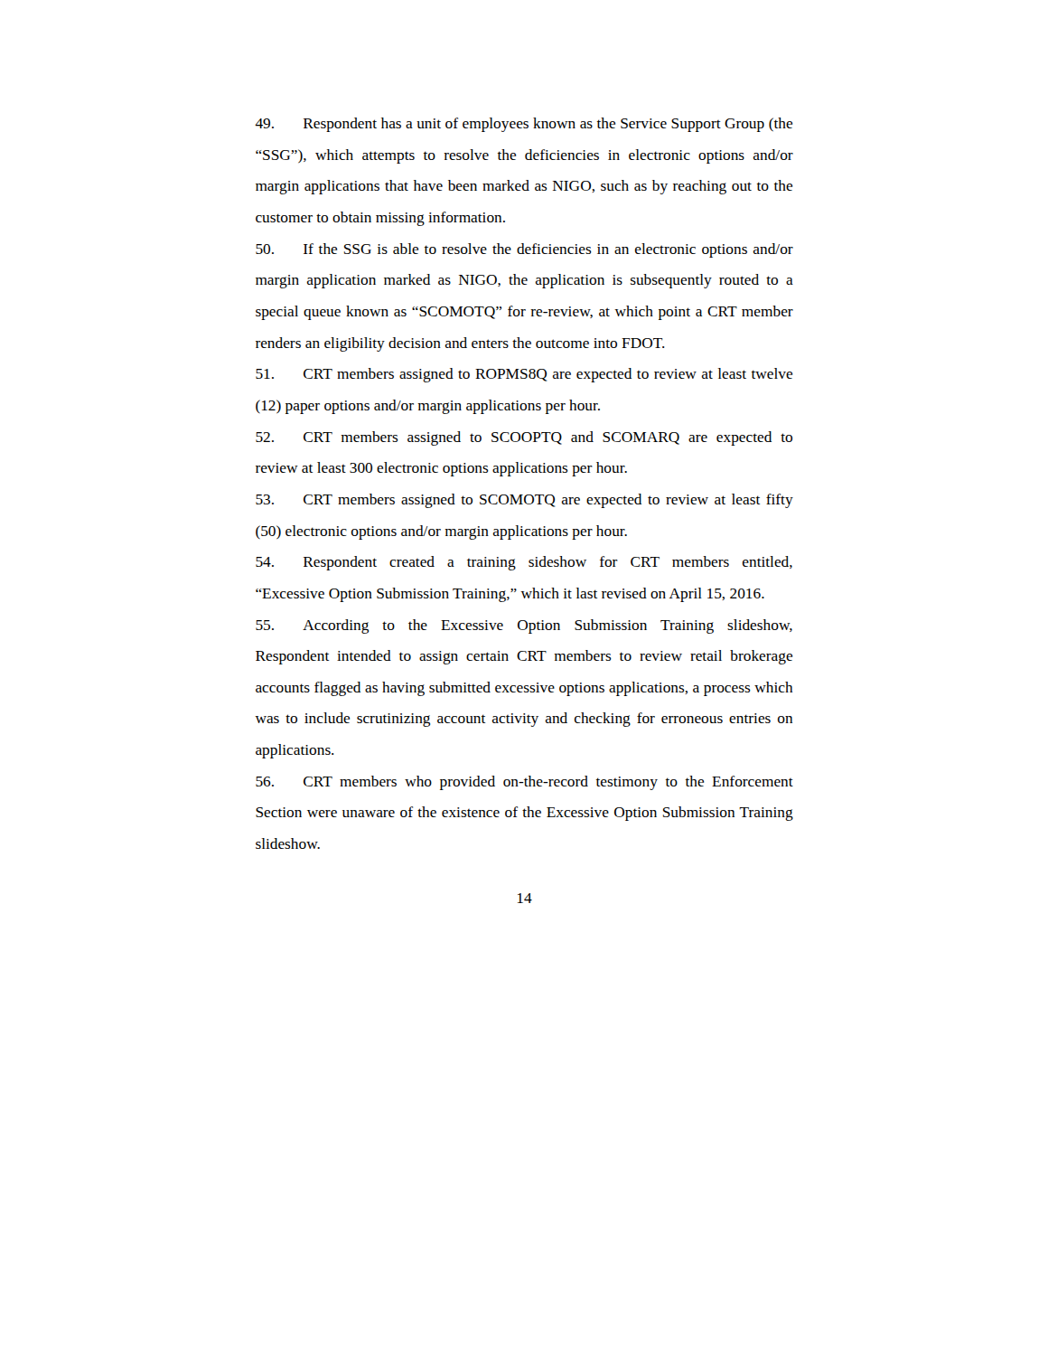49. Respondent has a unit of employees known as the Service Support Group (the “SSG”), which attempts to resolve the deficiencies in electronic options and/or margin applications that have been marked as NIGO, such as by reaching out to the customer to obtain missing information.
50. If the SSG is able to resolve the deficiencies in an electronic options and/or margin application marked as NIGO, the application is subsequently routed to a special queue known as “SCOMOTQ” for re-review, at which point a CRT member renders an eligibility decision and enters the outcome into FDOT.
51. CRT members assigned to ROPMS8Q are expected to review at least twelve (12) paper options and/or margin applications per hour.
52. CRT members assigned to SCOOPTQ and SCOMARQ are expected to review at least 300 electronic options applications per hour.
53. CRT members assigned to SCOMOTQ are expected to review at least fifty (50) electronic options and/or margin applications per hour.
54. Respondent created a training sideshow for CRT members entitled, “Excessive Option Submission Training,” which it last revised on April 15, 2016.
55. According to the Excessive Option Submission Training slideshow, Respondent intended to assign certain CRT members to review retail brokerage accounts flagged as having submitted excessive options applications, a process which was to include scrutinizing account activity and checking for erroneous entries on applications.
56. CRT members who provided on-the-record testimony to the Enforcement Section were unaware of the existence of the Excessive Option Submission Training slideshow.
14